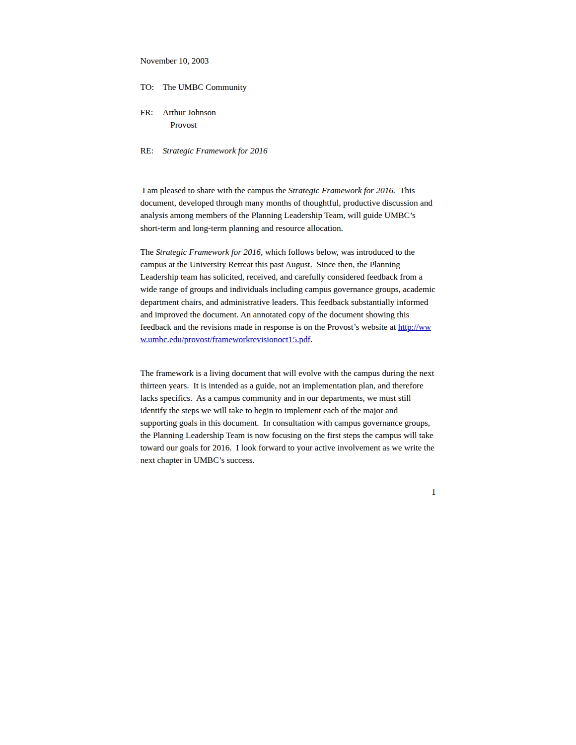November 10, 2003
TO: The UMBC Community
FR: Arthur JohnsonProvost
RE: Strategic Framework for 2016
I am pleased to share with the campus the Strategic Framework for 2016. This document, developed through many months of thoughtful, productive discussion and analysis among members of the Planning Leadership Team, will guide UMBC’s short-term and long-term planning and resource allocation.
The Strategic Framework for 2016, which follows below, was introduced to the campus at the University Retreat this past August. Since then, the Planning Leadership team has solicited, received, and carefully considered feedback from a wide range of groups and individuals including campus governance groups, academic department chairs, and administrative leaders. This feedback substantially informed and improved the document. An annotated copy of the document showing this feedback and the revisions made in response is on the Provost’s website at http://www.umbc.edu/provost/frameworkrevisionoct15.pdf.
The framework is a living document that will evolve with the campus during the next thirteen years. It is intended as a guide, not an implementation plan, and therefore lacks specifics. As a campus community and in our departments, we must still identify the steps we will take to begin to implement each of the major and supporting goals in this document. In consultation with campus governance groups, the Planning Leadership Team is now focusing on the first steps the campus will take toward our goals for 2016. I look forward to your active involvement as we write the next chapter in UMBC’s success.
1